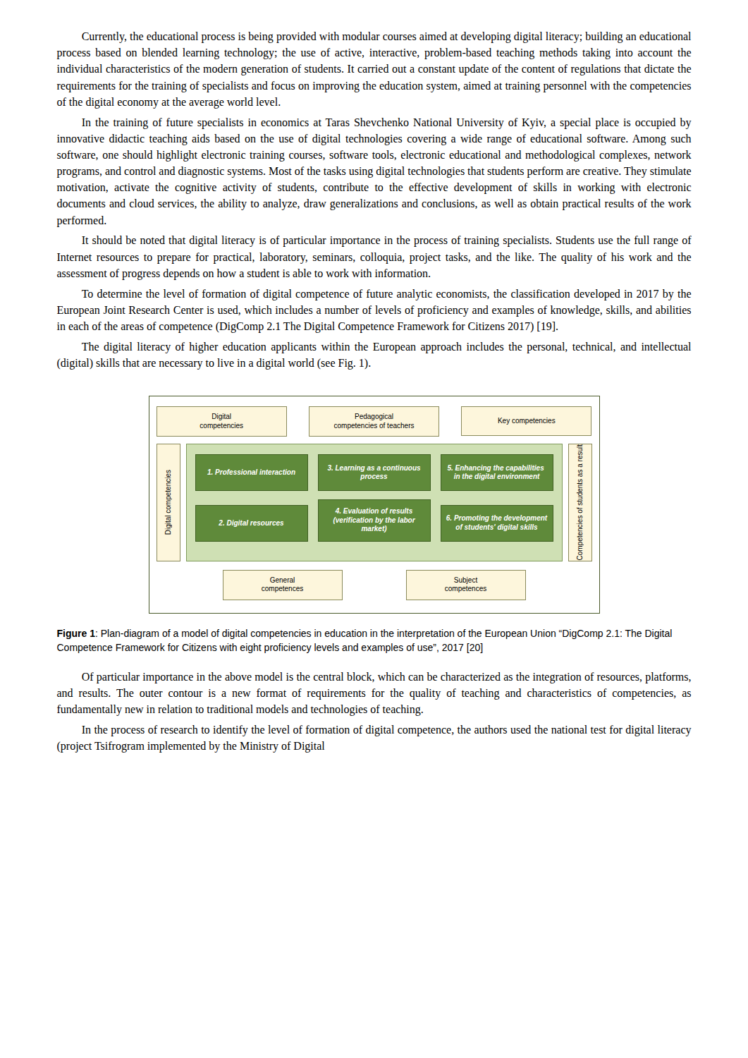Currently, the educational process is being provided with modular courses aimed at developing digital literacy; building an educational process based on blended learning technology; the use of active, interactive, problem-based teaching methods taking into account the individual characteristics of the modern generation of students. It carried out a constant update of the content of regulations that dictate the requirements for the training of specialists and focus on improving the education system, aimed at training personnel with the competencies of the digital economy at the average world level.
In the training of future specialists in economics at Taras Shevchenko National University of Kyiv, a special place is occupied by innovative didactic teaching aids based on the use of digital technologies covering a wide range of educational software. Among such software, one should highlight electronic training courses, software tools, electronic educational and methodological complexes, network programs, and control and diagnostic systems. Most of the tasks using digital technologies that students perform are creative. They stimulate motivation, activate the cognitive activity of students, contribute to the effective development of skills in working with electronic documents and cloud services, the ability to analyze, draw generalizations and conclusions, as well as obtain practical results of the work performed.
It should be noted that digital literacy is of particular importance in the process of training specialists. Students use the full range of Internet resources to prepare for practical, laboratory, seminars, colloquia, project tasks, and the like. The quality of his work and the assessment of progress depends on how a student is able to work with information.
To determine the level of formation of digital competence of future analytic economists, the classification developed in 2017 by the European Joint Research Center is used, which includes a number of levels of proficiency and examples of knowledge, skills, and abilities in each of the areas of competence (DigComp 2.1 The Digital Competence Framework for Citizens 2017) [19].
The digital literacy of higher education applicants within the European approach includes the personal, technical, and intellectual (digital) skills that are necessary to live in a digital world (see Fig. 1).
Digital
competencies
Pedagogical
competencies of teachers
Key competencies
Digital competencies
1. Professional interaction
3. Learning as a continuous process
5. Enhancing the capabilities in the digital environment
2. Digital resources
4. Evaluation of results (verification by the labor market)
6. Promoting the development of students' digital skills
Competencies of students as a result
General
competences
Subject
competences
Figure 1: Plan-diagram of a model of digital competencies in education in the interpretation of the European Union “DigComp 2.1: The Digital Competence Framework for Citizens with eight proficiency levels and examples of use”, 2017 [20]
Of particular importance in the above model is the central block, which can be characterized as the integration of resources, platforms, and results. The outer contour is a new format of requirements for the quality of teaching and characteristics of competencies, as fundamentally new in relation to traditional models and technologies of teaching.
In the process of research to identify the level of formation of digital competence, the authors used the national test for digital literacy (project Tsifrogram implemented by the Ministry of Digital